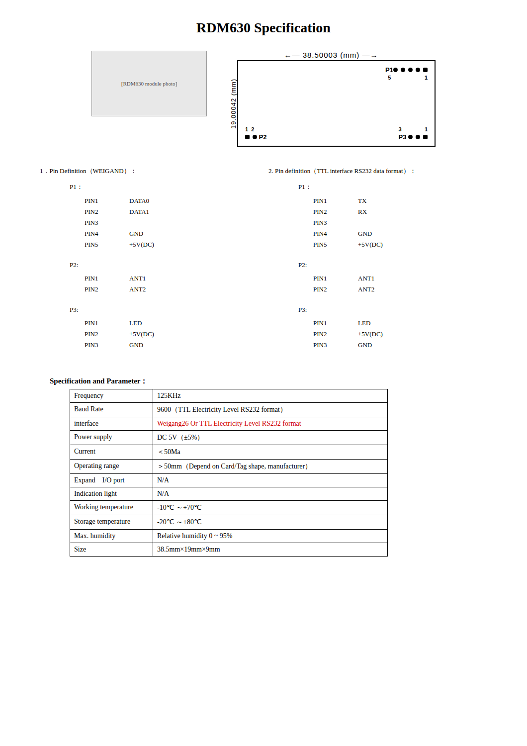RDM630 Specification
[RDM630 module photo]
←— 38.50003 (mm) —→
19.00042 (mm)
P1
51
1 2
P2
31
P3
1．Pin Definition（WEIGAND）：
P1：
| PIN1 | DATA0 |
| PIN2 | DATA1 |
| PIN3 | |
| PIN4 | GND |
| PIN5 | +5V(DC) |
P2:
| PIN1 | ANT1 |
| PIN2 | ANT2 |
P3:
| PIN1 | LED |
| PIN2 | +5V(DC) |
| PIN3 | GND |
2. Pin definition（TTL interface RS232 data format）：
P1：
| PIN1 | TX |
| PIN2 | RX |
| PIN3 | |
| PIN4 | GND |
| PIN5 | +5V(DC) |
P2:
| PIN1 | ANT1 |
| PIN2 | ANT2 |
P3:
| PIN1 | LED |
| PIN2 | +5V(DC) |
| PIN3 | GND |
Specification and Parameter：
| Frequency | 125KHz |
| Baud Rate | 9600（TTL Electricity Level RS232 format） |
| interface | Weigang26 Or TTL Electricity Level RS232 format |
| Power supply | DC 5V（±5%） |
| Current | ＜50Ma |
| Operating range | ＞50mm（Depend on Card/Tag shape, manufacturer） |
| Expand I/O port | N/A |
| Indication light | N/A |
| Working temperature | -10℃ ～+70℃ |
| Storage temperature | -20℃ ～+80℃ |
| Max. humidity | Relative humidity 0 ~ 95% |
| Size | 38.5mm×19mm×9mm |